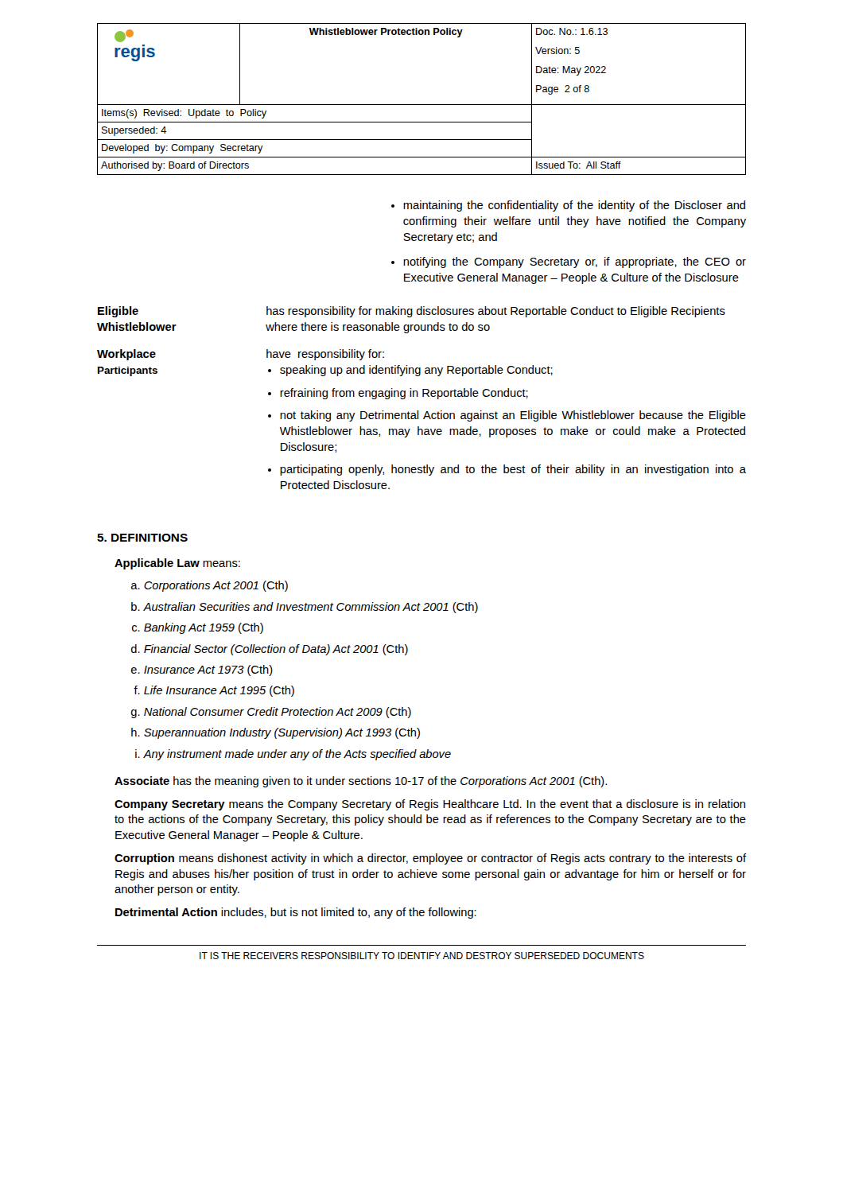| regis | Whistleblower Protection Policy | Doc. No.: 1.6.13 Version: 5 Date: May 2022 Page 2 of 8 |
| Items(s) Revised: Update to Policy | |
| Superseded: 4 |
| Developed by: Company Secretary |
| Authorised by: Board of Directors | Issued To: All Staff |
maintaining the confidentiality of the identity of the Discloser and confirming their welfare until they have notified the Company Secretary etc; and
notifying the Company Secretary or, if appropriate, the CEO or Executive General Manager – People & Culture of the Disclosure
| Eligible Whistleblower | has responsibility for making disclosures about Reportable Conduct to Eligible Recipients where there is reasonable grounds to do so |
| Workplace Participants | have responsibility for: speaking up and identifying any Reportable Conduct; refraining from engaging in Reportable Conduct; not taking any Detrimental Action against an Eligible Whistleblower because the Eligible Whistleblower has, may have made, proposes to make or could make a Protected Disclosure; participating openly, honestly and to the best of their ability in an investigation into a Protected Disclosure. |
5. DEFINITIONS
Applicable Law means:
Corporations Act 2001 (Cth)
Australian Securities and Investment Commission Act 2001 (Cth)
Banking Act 1959 (Cth)
Financial Sector (Collection of Data) Act 2001 (Cth)
Insurance Act 1973 (Cth)
Life Insurance Act 1995 (Cth)
National Consumer Credit Protection Act 2009 (Cth)
Superannuation Industry (Supervision) Act 1993 (Cth)
Any instrument made under any of the Acts specified above
Associate has the meaning given to it under sections 10-17 of the Corporations Act 2001 (Cth).
Company Secretary means the Company Secretary of Regis Healthcare Ltd. In the event that a disclosure is in relation to the actions of the Company Secretary, this policy should be read as if references to the Company Secretary are to the Executive General Manager – People & Culture.
Corruption means dishonest activity in which a director, employee or contractor of Regis acts contrary to the interests of Regis and abuses his/her position of trust in order to achieve some personal gain or advantage for him or herself or for another person or entity.
Detrimental Action includes, but is not limited to, any of the following:
IT IS THE RECEIVERS RESPONSIBILITY TO IDENTIFY AND DESTROY SUPERSEDED DOCUMENTS